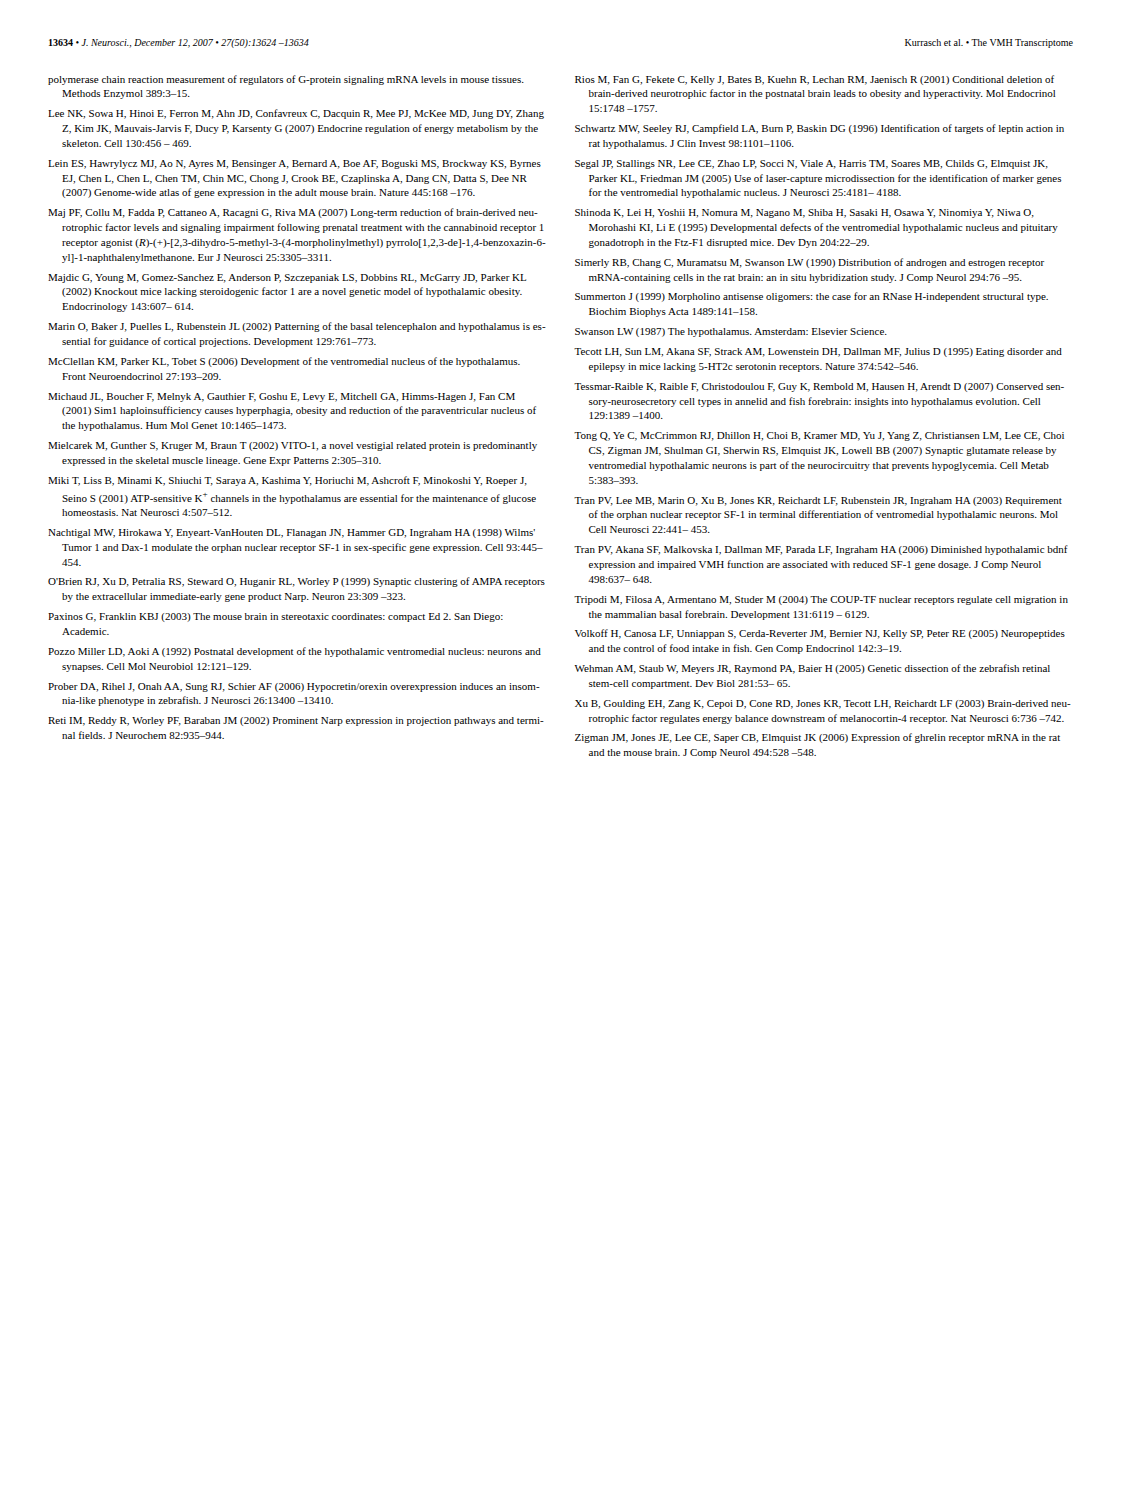13634 • J. Neurosci., December 12, 2007 • 27(50):13624 –13634
Kurrasch et al. • The VMH Transcriptome
polymerase chain reaction measurement of regulators of G-protein signaling mRNA levels in mouse tissues. Methods Enzymol 389:3–15.
Lee NK, Sowa H, Hinoi E, Ferron M, Ahn JD, Confavreux C, Dacquin R, Mee PJ, McKee MD, Jung DY, Zhang Z, Kim JK, Mauvais-Jarvis F, Ducy P, Karsenty G (2007) Endocrine regulation of energy metabolism by the skeleton. Cell 130:456 – 469.
Lein ES, Hawrylycz MJ, Ao N, Ayres M, Bensinger A, Bernard A, Boe AF, Boguski MS, Brockway KS, Byrnes EJ, Chen L, Chen L, Chen TM, Chin MC, Chong J, Crook BE, Czaplinska A, Dang CN, Datta S, Dee NR (2007) Genome-wide atlas of gene expression in the adult mouse brain. Nature 445:168 –176.
Maj PF, Collu M, Fadda P, Cattaneo A, Racagni G, Riva MA (2007) Long-term reduction of brain-derived neurotrophic factor levels and signaling impairment following prenatal treatment with the cannabinoid receptor 1 receptor agonist (R)-(+)-[2,3-dihydro-5-methyl-3-(4-morpholinylmethyl) pyrrolo[1,2,3-de]-1,4-benzoxazin-6-yl]-1-naphthalenylmethanone. Eur J Neurosci 25:3305–3311.
Majdic G, Young M, Gomez-Sanchez E, Anderson P, Szczepaniak LS, Dobbins RL, McGarry JD, Parker KL (2002) Knockout mice lacking steroidogenic factor 1 are a novel genetic model of hypothalamic obesity. Endocrinology 143:607– 614.
Marin O, Baker J, Puelles L, Rubenstein JL (2002) Patterning of the basal telencephalon and hypothalamus is essential for guidance of cortical projections. Development 129:761–773.
McClellan KM, Parker KL, Tobet S (2006) Development of the ventromedial nucleus of the hypothalamus. Front Neuroendocrinol 27:193–209.
Michaud JL, Boucher F, Melnyk A, Gauthier F, Goshu E, Levy E, Mitchell GA, Himms-Hagen J, Fan CM (2001) Sim1 haploinsufficiency causes hyperphagia, obesity and reduction of the paraventricular nucleus of the hypothalamus. Hum Mol Genet 10:1465–1473.
Mielcarek M, Gunther S, Kruger M, Braun T (2002) VITO-1, a novel vestigial related protein is predominantly expressed in the skeletal muscle lineage. Gene Expr Patterns 2:305–310.
Miki T, Liss B, Minami K, Shiuchi T, Saraya A, Kashima Y, Horiuchi M, Ashcroft F, Minokoshi Y, Roeper J, Seino S (2001) ATP-sensitive K+ channels in the hypothalamus are essential for the maintenance of glucose homeostasis. Nat Neurosci 4:507–512.
Nachtigal MW, Hirokawa Y, Enyeart-VanHouten DL, Flanagan JN, Hammer GD, Ingraham HA (1998) Wilms' Tumor 1 and Dax-1 modulate the orphan nuclear receptor SF-1 in sex-specific gene expression. Cell 93:445– 454.
O'Brien RJ, Xu D, Petralia RS, Steward O, Huganir RL, Worley P (1999) Synaptic clustering of AMPA receptors by the extracellular immediate-early gene product Narp. Neuron 23:309 –323.
Paxinos G, Franklin KBJ (2003) The mouse brain in stereotaxic coordinates: compact Ed 2. San Diego: Academic.
Pozzo Miller LD, Aoki A (1992) Postnatal development of the hypothalamic ventromedial nucleus: neurons and synapses. Cell Mol Neurobiol 12:121–129.
Prober DA, Rihel J, Onah AA, Sung RJ, Schier AF (2006) Hypocretin/orexin overexpression induces an insomnia-like phenotype in zebrafish. J Neurosci 26:13400 –13410.
Reti IM, Reddy R, Worley PF, Baraban JM (2002) Prominent Narp expression in projection pathways and terminal fields. J Neurochem 82:935–944.
Rios M, Fan G, Fekete C, Kelly J, Bates B, Kuehn R, Lechan RM, Jaenisch R (2001) Conditional deletion of brain-derived neurotrophic factor in the postnatal brain leads to obesity and hyperactivity. Mol Endocrinol 15:1748 –1757.
Schwartz MW, Seeley RJ, Campfield LA, Burn P, Baskin DG (1996) Identification of targets of leptin action in rat hypothalamus. J Clin Invest 98:1101–1106.
Segal JP, Stallings NR, Lee CE, Zhao LP, Socci N, Viale A, Harris TM, Soares MB, Childs G, Elmquist JK, Parker KL, Friedman JM (2005) Use of laser-capture microdissection for the identification of marker genes for the ventromedial hypothalamic nucleus. J Neurosci 25:4181– 4188.
Shinoda K, Lei H, Yoshii H, Nomura M, Nagano M, Shiba H, Sasaki H, Osawa Y, Ninomiya Y, Niwa O, Morohashi KI, Li E (1995) Developmental defects of the ventromedial hypothalamic nucleus and pituitary gonadotroph in the Ftz-F1 disrupted mice. Dev Dyn 204:22–29.
Simerly RB, Chang C, Muramatsu M, Swanson LW (1990) Distribution of androgen and estrogen receptor mRNA-containing cells in the rat brain: an in situ hybridization study. J Comp Neurol 294:76 –95.
Summerton J (1999) Morpholino antisense oligomers: the case for an RNase H-independent structural type. Biochim Biophys Acta 1489:141–158.
Swanson LW (1987) The hypothalamus. Amsterdam: Elsevier Science.
Tecott LH, Sun LM, Akana SF, Strack AM, Lowenstein DH, Dallman MF, Julius D (1995) Eating disorder and epilepsy in mice lacking 5-HT2c serotonin receptors. Nature 374:542–546.
Tessmar-Raible K, Raible F, Christodoulou F, Guy K, Rembold M, Hausen H, Arendt D (2007) Conserved sensory-neurosecretory cell types in annelid and fish forebrain: insights into hypothalamus evolution. Cell 129:1389 –1400.
Tong Q, Ye C, McCrimmon RJ, Dhillon H, Choi B, Kramer MD, Yu J, Yang Z, Christiansen LM, Lee CE, Choi CS, Zigman JM, Shulman GI, Sherwin RS, Elmquist JK, Lowell BB (2007) Synaptic glutamate release by ventromedial hypothalamic neurons is part of the neurocircuitry that prevents hypoglycemia. Cell Metab 5:383–393.
Tran PV, Lee MB, Marin O, Xu B, Jones KR, Reichardt LF, Rubenstein JR, Ingraham HA (2003) Requirement of the orphan nuclear receptor SF-1 in terminal differentiation of ventromedial hypothalamic neurons. Mol Cell Neurosci 22:441– 453.
Tran PV, Akana SF, Malkovska I, Dallman MF, Parada LF, Ingraham HA (2006) Diminished hypothalamic bdnf expression and impaired VMH function are associated with reduced SF-1 gene dosage. J Comp Neurol 498:637– 648.
Tripodi M, Filosa A, Armentano M, Studer M (2004) The COUP-TF nuclear receptors regulate cell migration in the mammalian basal forebrain. Development 131:6119 – 6129.
Volkoff H, Canosa LF, Unniappan S, Cerda-Reverter JM, Bernier NJ, Kelly SP, Peter RE (2005) Neuropeptides and the control of food intake in fish. Gen Comp Endocrinol 142:3–19.
Wehman AM, Staub W, Meyers JR, Raymond PA, Baier H (2005) Genetic dissection of the zebrafish retinal stem-cell compartment. Dev Biol 281:53– 65.
Xu B, Goulding EH, Zang K, Cepoi D, Cone RD, Jones KR, Tecott LH, Reichardt LF (2003) Brain-derived neurotrophic factor regulates energy balance downstream of melanocortin-4 receptor. Nat Neurosci 6:736 –742.
Zigman JM, Jones JE, Lee CE, Saper CB, Elmquist JK (2006) Expression of ghrelin receptor mRNA in the rat and the mouse brain. J Comp Neurol 494:528 –548.